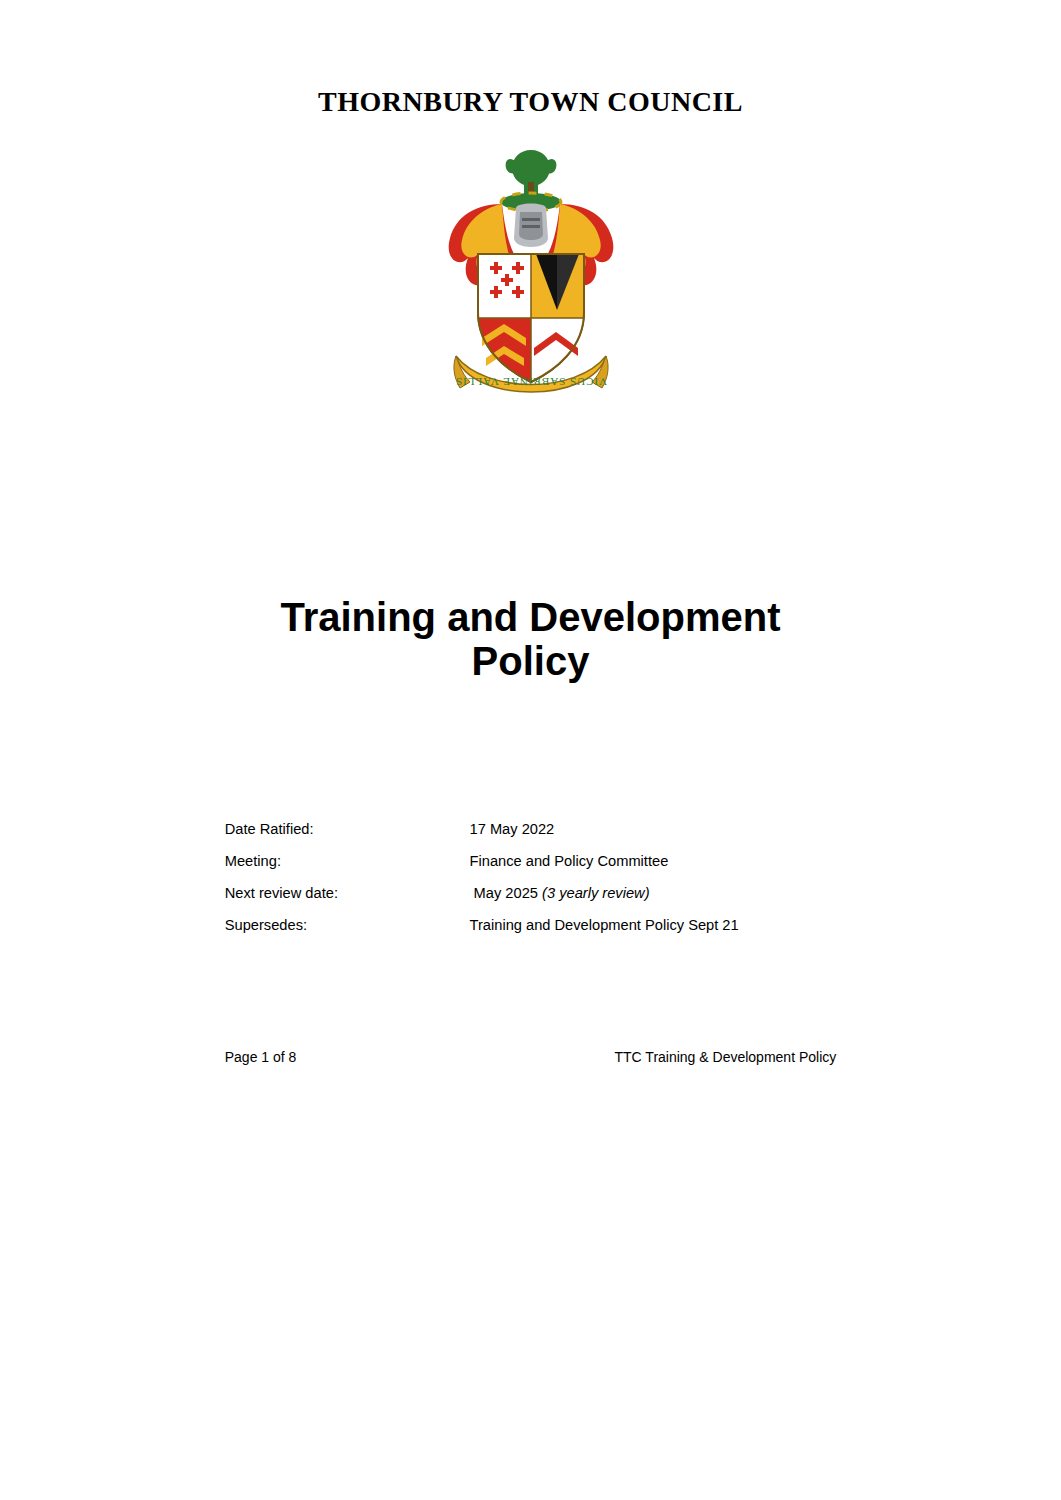THORNBURY TOWN COUNCIL
VICUS SABRINAE VALLIS
Training and Development Policy
| Date Ratified: | 17 May 2022 |
| Meeting: | Finance and Policy Committee |
| Next review date: | May 2025 (3 yearly review) |
| Supersedes: | Training and Development Policy Sept 21 |
Page 1 of 8
TTC Training & Development Policy